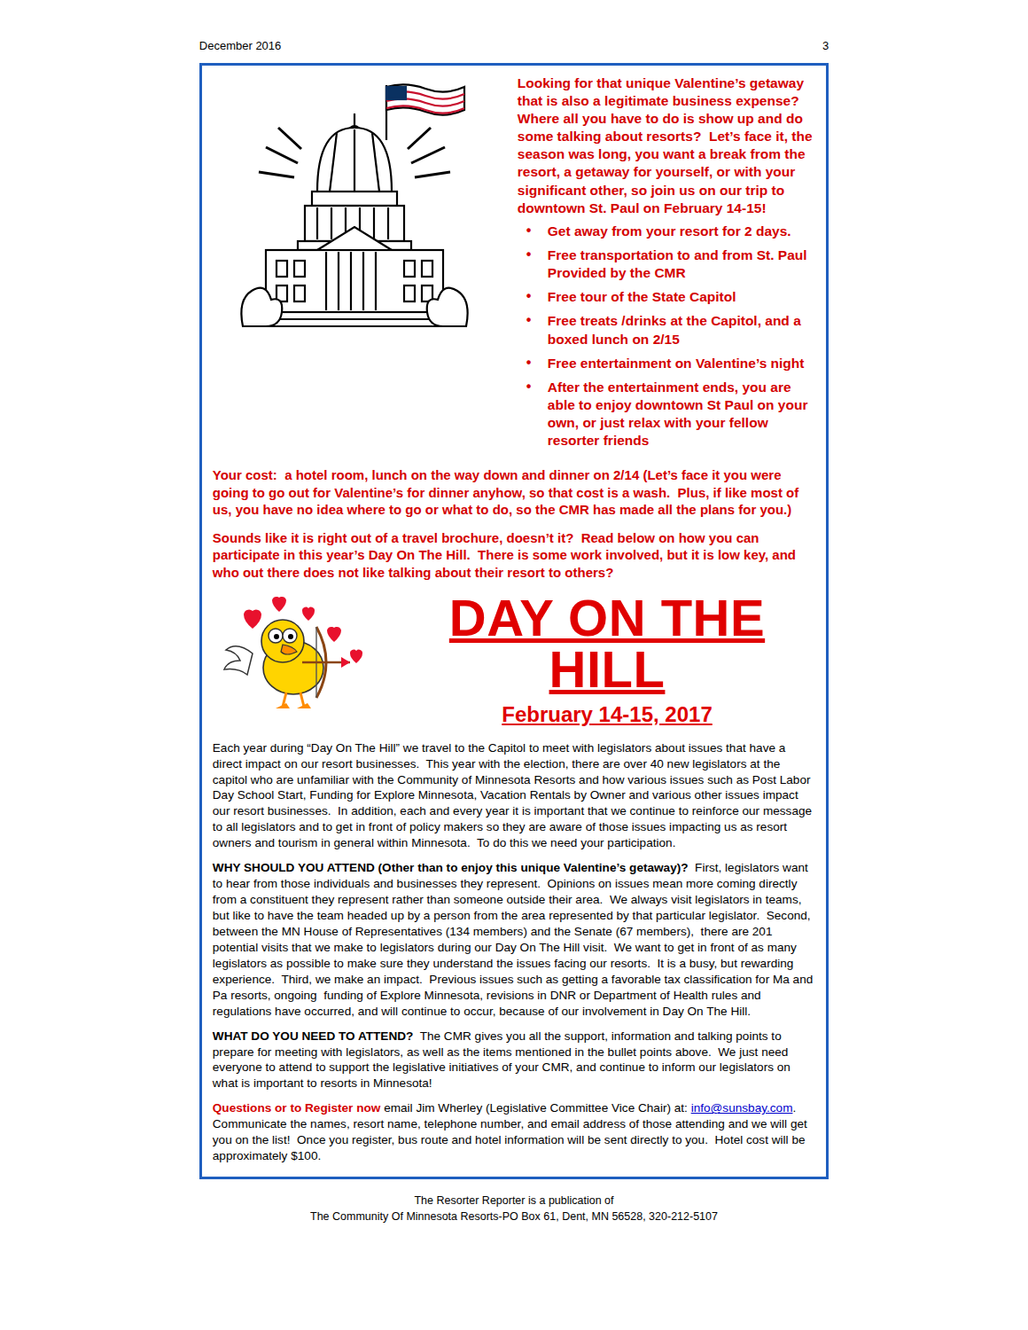December 2016
3
Looking for that unique Valentine’s getaway that is also a legitimate business expense? Where all you have to do is show up and do some talking about resorts? Let’s face it, the season was long, you want a break from the resort, a getaway for yourself, or with your significant other, so join us on our trip to downtown St. Paul on February 14-15!
Get away from your resort for 2 days.
Free transportation to and from St. Paul Provided by the CMR
Free tour of the State Capitol
Free treats /drinks at the Capitol, and a boxed lunch on 2/15
Free entertainment on Valentine’s night
After the entertainment ends, you are able to enjoy downtown St Paul on your own, or just relax with your fellow resorter friends
Your cost: a hotel room, lunch on the way down and dinner on 2/14 (Let’s face it you were going to go out for Valentine’s for dinner anyhow, so that cost is a wash. Plus, if like most of us, you have no idea where to go or what to do, so the CMR has made all the plans for you.)
Sounds like it is right out of a travel brochure, doesn’t it? Read below on how you can participate in this year’s Day On The Hill. There is some work involved, but it is low key, and who out there does not like talking about their resort to others?
DAY ON THE HILL
February 14-15, 2017
Each year during “Day On The Hill” we travel to the Capitol to meet with legislators about issues that have a direct impact on our resort businesses. This year with the election, there are over 40 new legislators at the capitol who are unfamiliar with the Community of Minnesota Resorts and how various issues such as Post Labor Day School Start, Funding for Explore Minnesota, Vacation Rentals by Owner and various other issues impact our resort businesses. In addition, each and every year it is important that we continue to reinforce our message to all legislators and to get in front of policy makers so they are aware of those issues impacting us as resort owners and tourism in general within Minnesota. To do this we need your participation.
WHY SHOULD YOU ATTEND (Other than to enjoy this unique Valentine’s getaway)? First, legislators want to hear from those individuals and businesses they represent. Opinions on issues mean more coming directly from a constituent they represent rather than someone outside their area. We always visit legislators in teams, but like to have the team headed up by a person from the area represented by that particular legislator. Second, between the MN House of Representatives (134 members) and the Senate (67 members), there are 201 potential visits that we make to legislators during our Day On The Hill visit. We want to get in front of as many legislators as possible to make sure they understand the issues facing our resorts. It is a busy, but rewarding experience. Third, we make an impact. Previous issues such as getting a favorable tax classification for Ma and Pa resorts, ongoing funding of Explore Minnesota, revisions in DNR or Department of Health rules and regulations have occurred, and will continue to occur, because of our involvement in Day On The Hill.
WHAT DO YOU NEED TO ATTEND? The CMR gives you all the support, information and talking points to prepare for meeting with legislators, as well as the items mentioned in the bullet points above. We just need everyone to attend to support the legislative initiatives of your CMR, and continue to inform our legislators on what is important to resorts in Minnesota!
Questions or to Register now email Jim Wherley (Legislative Committee Vice Chair) at: info@sunsbay.com. Communicate the names, resort name, telephone number, and email address of those attending and we will get you on the list! Once you register, bus route and hotel information will be sent directly to you. Hotel cost will be approximately $100.
The Resorter Reporter is a publication of
The Community Of Minnesota Resorts-PO Box 61, Dent, MN 56528, 320-212-5107